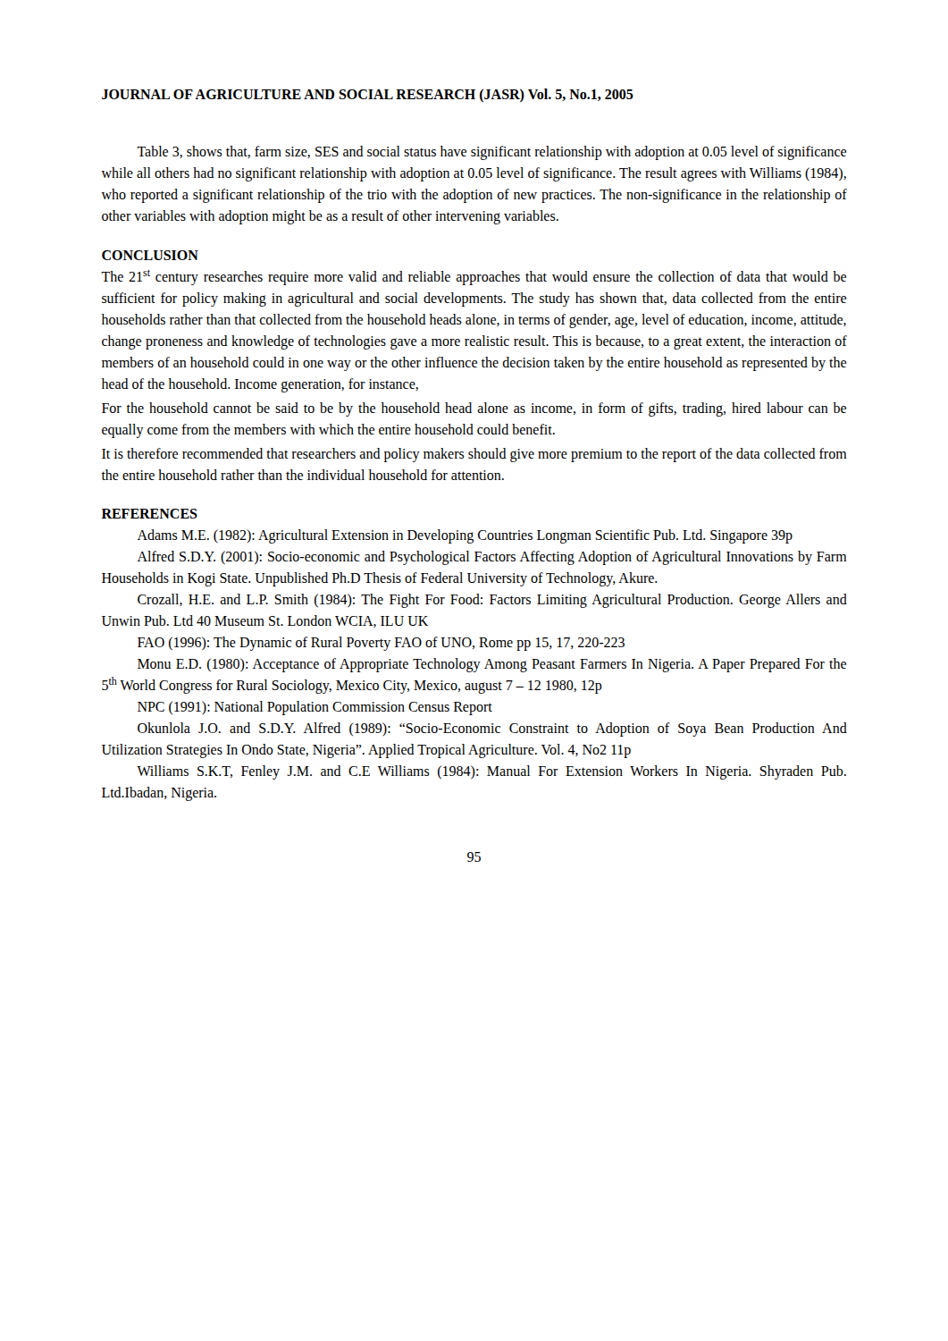JOURNAL OF AGRICULTURE AND SOCIAL RESEARCH (JASR) Vol. 5, No.1, 2005
Table 3, shows that, farm size, SES and social status have significant relationship with adoption at 0.05 level of significance while all others had no significant relationship with adoption at 0.05 level of significance. The result agrees with Williams (1984), who reported a significant relationship of the trio with the adoption of new practices. The non-significance in the relationship of other variables with adoption might be as a result of other intervening variables.
CONCLUSION
The 21st century researches require more valid and reliable approaches that would ensure the collection of data that would be sufficient for policy making in agricultural and social developments. The study has shown that, data collected from the entire households rather than that collected from the household heads alone, in terms of gender, age, level of education, income, attitude, change proneness and knowledge of technologies gave a more realistic result. This is because, to a great extent, the interaction of members of an household could in one way or the other influence the decision taken by the entire household as represented by the head of the household. Income generation, for instance,
For the household cannot be said to be by the household head alone as income, in form of gifts, trading, hired labour can be equally come from the members with which the entire household could benefit.
It is therefore recommended that researchers and policy makers should give more premium to the report of the data collected from the entire household rather than the individual household for attention.
REFERENCES
Adams M.E. (1982): Agricultural Extension in Developing Countries Longman Scientific Pub. Ltd. Singapore 39p
Alfred S.D.Y. (2001): Socio-economic and Psychological Factors Affecting Adoption of Agricultural Innovations by Farm Households in Kogi State. Unpublished Ph.D Thesis of Federal University of Technology, Akure.
Crozall, H.E. and L.P. Smith (1984): The Fight For Food: Factors Limiting Agricultural Production. George Allers and Unwin Pub. Ltd 40 Museum St. London WCIA, ILU UK
FAO (1996): The Dynamic of Rural Poverty FAO of UNO, Rome pp 15, 17, 220-223
Monu E.D. (1980): Acceptance of Appropriate Technology Among Peasant Farmers In Nigeria. A Paper Prepared For the 5th World Congress for Rural Sociology, Mexico City, Mexico, august 7 – 12 1980, 12p
NPC (1991): National Population Commission Census Report
Okunlola J.O. and S.D.Y. Alfred (1989): “Socio-Economic Constraint to Adoption of Soya Bean Production And Utilization Strategies In Ondo State, Nigeria”. Applied Tropical Agriculture. Vol. 4, No2 11p
Williams S.K.T, Fenley J.M. and C.E Williams (1984): Manual For Extension Workers In Nigeria. Shyraden Pub. Ltd.Ibadan, Nigeria.
95